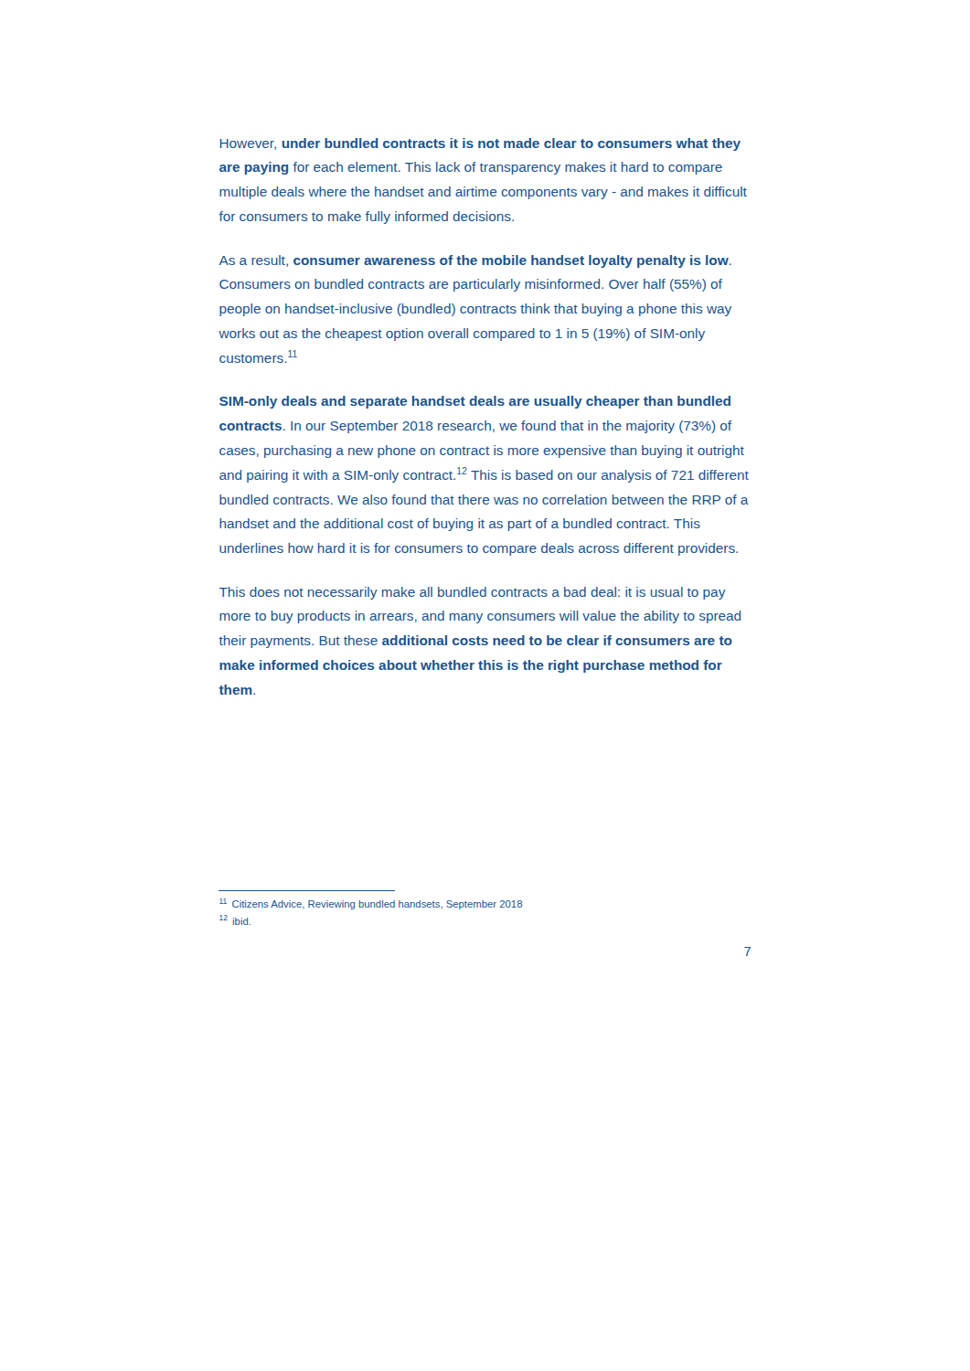However, under bundled contracts it is not made clear to consumers what they are paying for each element. This lack of transparency makes it hard to compare multiple deals where the handset and airtime components vary - and makes it difficult for consumers to make fully informed decisions.
As a result, consumer awareness of the mobile handset loyalty penalty is low. Consumers on bundled contracts are particularly misinformed. Over half (55%) of people on handset-inclusive (bundled) contracts think that buying a phone this way works out as the cheapest option overall compared to 1 in 5 (19%) of SIM-only customers.11
SIM-only deals and separate handset deals are usually cheaper than bundled contracts. In our September 2018 research, we found that in the majority (73%) of cases, purchasing a new phone on contract is more expensive than buying it outright and pairing it with a SIM-only contract.12 This is based on our analysis of 721 different bundled contracts. We also found that there was no correlation between the RRP of a handset and the additional cost of buying it as part of a bundled contract. This underlines how hard it is for consumers to compare deals across different providers.
This does not necessarily make all bundled contracts a bad deal: it is usual to pay more to buy products in arrears, and many consumers will value the ability to spread their payments. But these additional costs need to be clear if consumers are to make informed choices about whether this is the right purchase method for them.
11 Citizens Advice, Reviewing bundled handsets, September 2018
12 ibid.
7